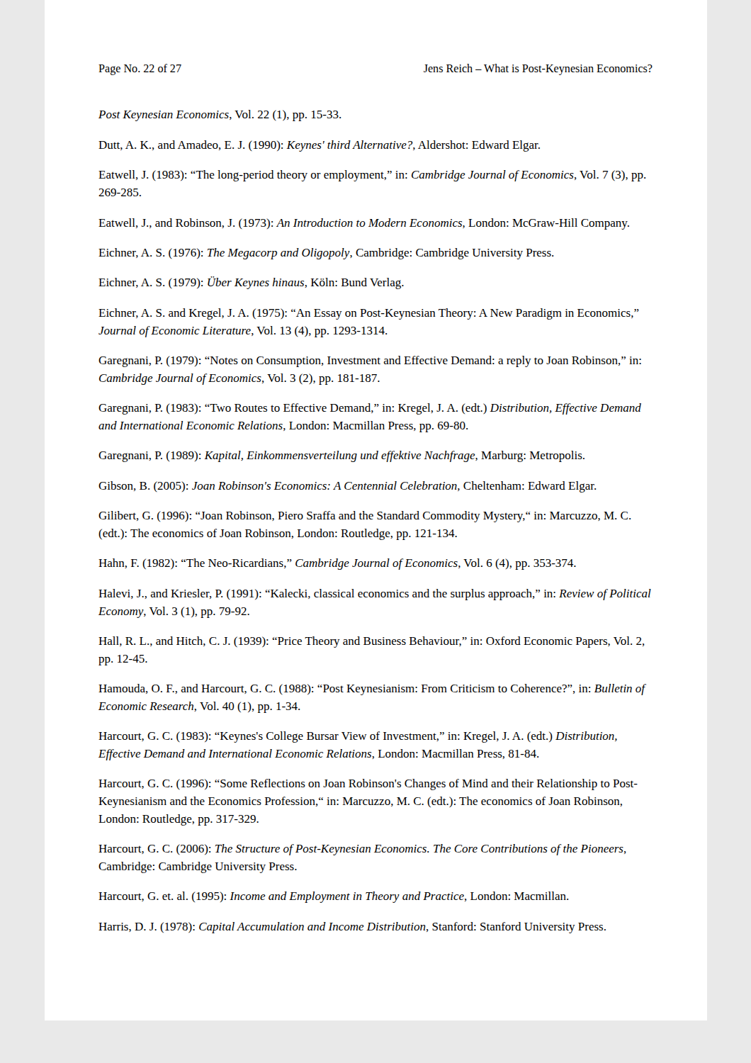Page No. 22 of 27 Jens Reich – What is Post-Keynesian Economics?
Post Keynesian Economics, Vol. 22 (1), pp. 15-33.
Dutt, A. K., and Amadeo, E. J. (1990): Keynes' third Alternative?, Aldershot: Edward Elgar.
Eatwell, J. (1983): “The long-period theory or employment,” in: Cambridge Journal of Economics, Vol. 7 (3), pp. 269-285.
Eatwell, J., and Robinson, J. (1973): An Introduction to Modern Economics, London: McGraw-Hill Company.
Eichner, A. S. (1976): The Megacorp and Oligopoly, Cambridge: Cambridge University Press.
Eichner, A. S. (1979): Über Keynes hinaus, Köln: Bund Verlag.
Eichner, A. S. and Kregel, J. A. (1975): “An Essay on Post-Keynesian Theory: A New Paradigm in Economics,” Journal of Economic Literature, Vol. 13 (4), pp. 1293-1314.
Garegnani, P. (1979): “Notes on Consumption, Investment and Effective Demand: a reply to Joan Robinson,” in: Cambridge Journal of Economics, Vol. 3 (2), pp. 181-187.
Garegnani, P. (1983): “Two Routes to Effective Demand,” in: Kregel, J. A. (edt.) Distribution, Effective Demand and International Economic Relations, London: Macmillan Press, pp. 69-80.
Garegnani, P. (1989): Kapital, Einkommensverteilung und effektive Nachfrage, Marburg: Metropolis.
Gibson, B. (2005): Joan Robinson's Economics: A Centennial Celebration, Cheltenham: Edward Elgar.
Gilibert, G. (1996): “Joan Robinson, Piero Sraffa and the Standard Commodity Mystery,“ in: Marcuzzo, M. C. (edt.): The economics of Joan Robinson, London: Routledge, pp. 121-134.
Hahn, F. (1982): “The Neo-Ricardians,” Cambridge Journal of Economics, Vol. 6 (4), pp. 353-374.
Halevi, J., and Kriesler, P. (1991): “Kalecki, classical economics and the surplus approach,” in: Review of Political Economy, Vol. 3 (1), pp. 79-92.
Hall, R. L., and Hitch, C. J. (1939): “Price Theory and Business Behaviour,” in: Oxford Economic Papers, Vol. 2, pp. 12-45.
Hamouda, O. F., and Harcourt, G. C. (1988): “Post Keynesianism: From Criticism to Coherence?”, in: Bulletin of Economic Research, Vol. 40 (1), pp. 1-34.
Harcourt, G. C. (1983): “Keynes's College Bursar View of Investment,” in: Kregel, J. A. (edt.) Distribution, Effective Demand and International Economic Relations, London: Macmillan Press, 81-84.
Harcourt, G. C. (1996): “Some Reflections on Joan Robinson's Changes of Mind and their Relationship to Post-Keynesianism and the Economics Profession,“ in: Marcuzzo, M. C. (edt.): The economics of Joan Robinson, London: Routledge, pp. 317-329.
Harcourt, G. C. (2006): The Structure of Post-Keynesian Economics. The Core Contributions of the Pioneers, Cambridge: Cambridge University Press.
Harcourt, G. et. al. (1995): Income and Employment in Theory and Practice, London: Macmillan.
Harris, D. J. (1978): Capital Accumulation and Income Distribution, Stanford: Stanford University Press.